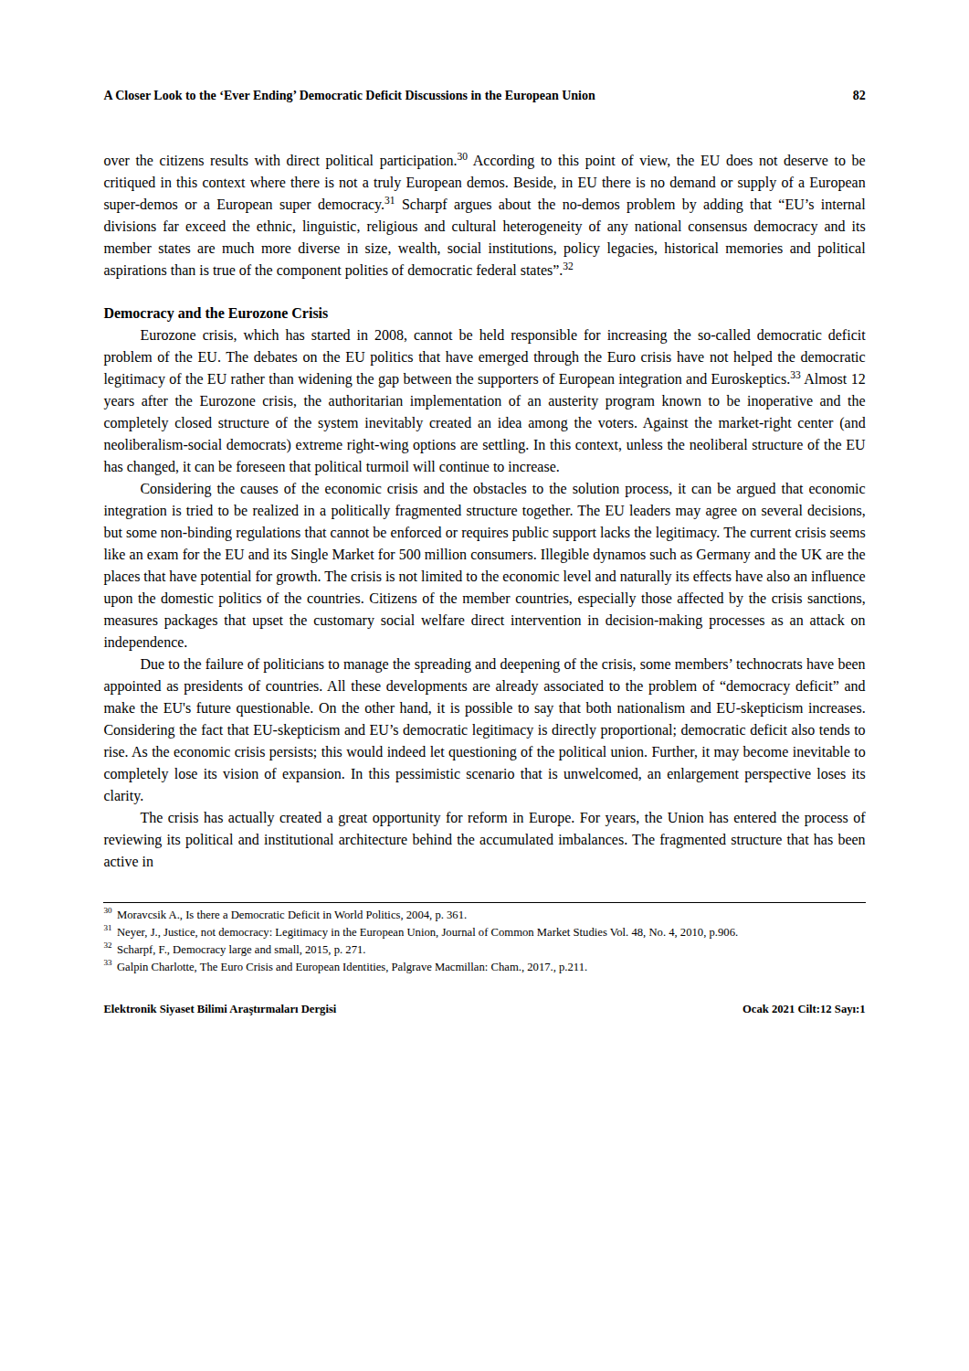A Closer Look to the ‘Ever Ending’ Democratic Deficit Discussions in the European Union 82
over the citizens results with direct political participation.30 According to this point of view, the EU does not deserve to be critiqued in this context where there is not a truly European demos. Beside, in EU there is no demand or supply of a European super-demos or a European super democracy.31 Scharpf argues about the no-demos problem by adding that “EU’s internal divisions far exceed the ethnic, linguistic, religious and cultural heterogeneity of any national consensus democracy and its member states are much more diverse in size, wealth, social institutions, policy legacies, historical memories and political aspirations than is true of the component polities of democratic federal states”.32
Democracy and the Eurozone Crisis
Eurozone crisis, which has started in 2008, cannot be held responsible for increasing the so-called democratic deficit problem of the EU. The debates on the EU politics that have emerged through the Euro crisis have not helped the democratic legitimacy of the EU rather than widening the gap between the supporters of European integration and Euroskeptics.33 Almost 12 years after the Eurozone crisis, the authoritarian implementation of an austerity program known to be inoperative and the completely closed structure of the system inevitably created an idea among the voters. Against the market-right center (and neoliberalism-social democrats) extreme right-wing options are settling. In this context, unless the neoliberal structure of the EU has changed, it can be foreseen that political turmoil will continue to increase.
Considering the causes of the economic crisis and the obstacles to the solution process, it can be argued that economic integration is tried to be realized in a politically fragmented structure together. The EU leaders may agree on several decisions, but some non-binding regulations that cannot be enforced or requires public support lacks the legitimacy. The current crisis seems like an exam for the EU and its Single Market for 500 million consumers. Illegible dynamos such as Germany and the UK are the places that have potential for growth. The crisis is not limited to the economic level and naturally its effects have also an influence upon the domestic politics of the countries. Citizens of the member countries, especially those affected by the crisis sanctions, measures packages that upset the customary social welfare direct intervention in decision-making processes as an attack on independence.
Due to the failure of politicians to manage the spreading and deepening of the crisis, some members’ technocrats have been appointed as presidents of countries. All these developments are already associated to the problem of “democracy deficit” and make the EU's future questionable. On the other hand, it is possible to say that both nationalism and EU-skepticism increases. Considering the fact that EU-skepticism and EU’s democratic legitimacy is directly proportional; democratic deficit also tends to rise. As the economic crisis persists; this would indeed let questioning of the political union. Further, it may become inevitable to completely lose its vision of expansion. In this pessimistic scenario that is unwelcomed, an enlargement perspective loses its clarity.
The crisis has actually created a great opportunity for reform in Europe. For years, the Union has entered the process of reviewing its political and institutional architecture behind the accumulated imbalances. The fragmented structure that has been active in
30 Moravcsik A., Is there a Democratic Deficit in World Politics, 2004, p. 361.
31 Neyer, J., Justice, not democracy: Legitimacy in the European Union, Journal of Common Market Studies Vol. 48, No. 4, 2010, p.906.
32 Scharpf, F., Democracy large and small, 2015, p. 271.
33 Galpin Charlotte, The Euro Crisis and European Identities, Palgrave Macmillan: Cham., 2017., p.211.
Elektronik Siyaset Bilimi Araştırmaları Dergisi Ocak 2021 Cilt:12 Sayı:1